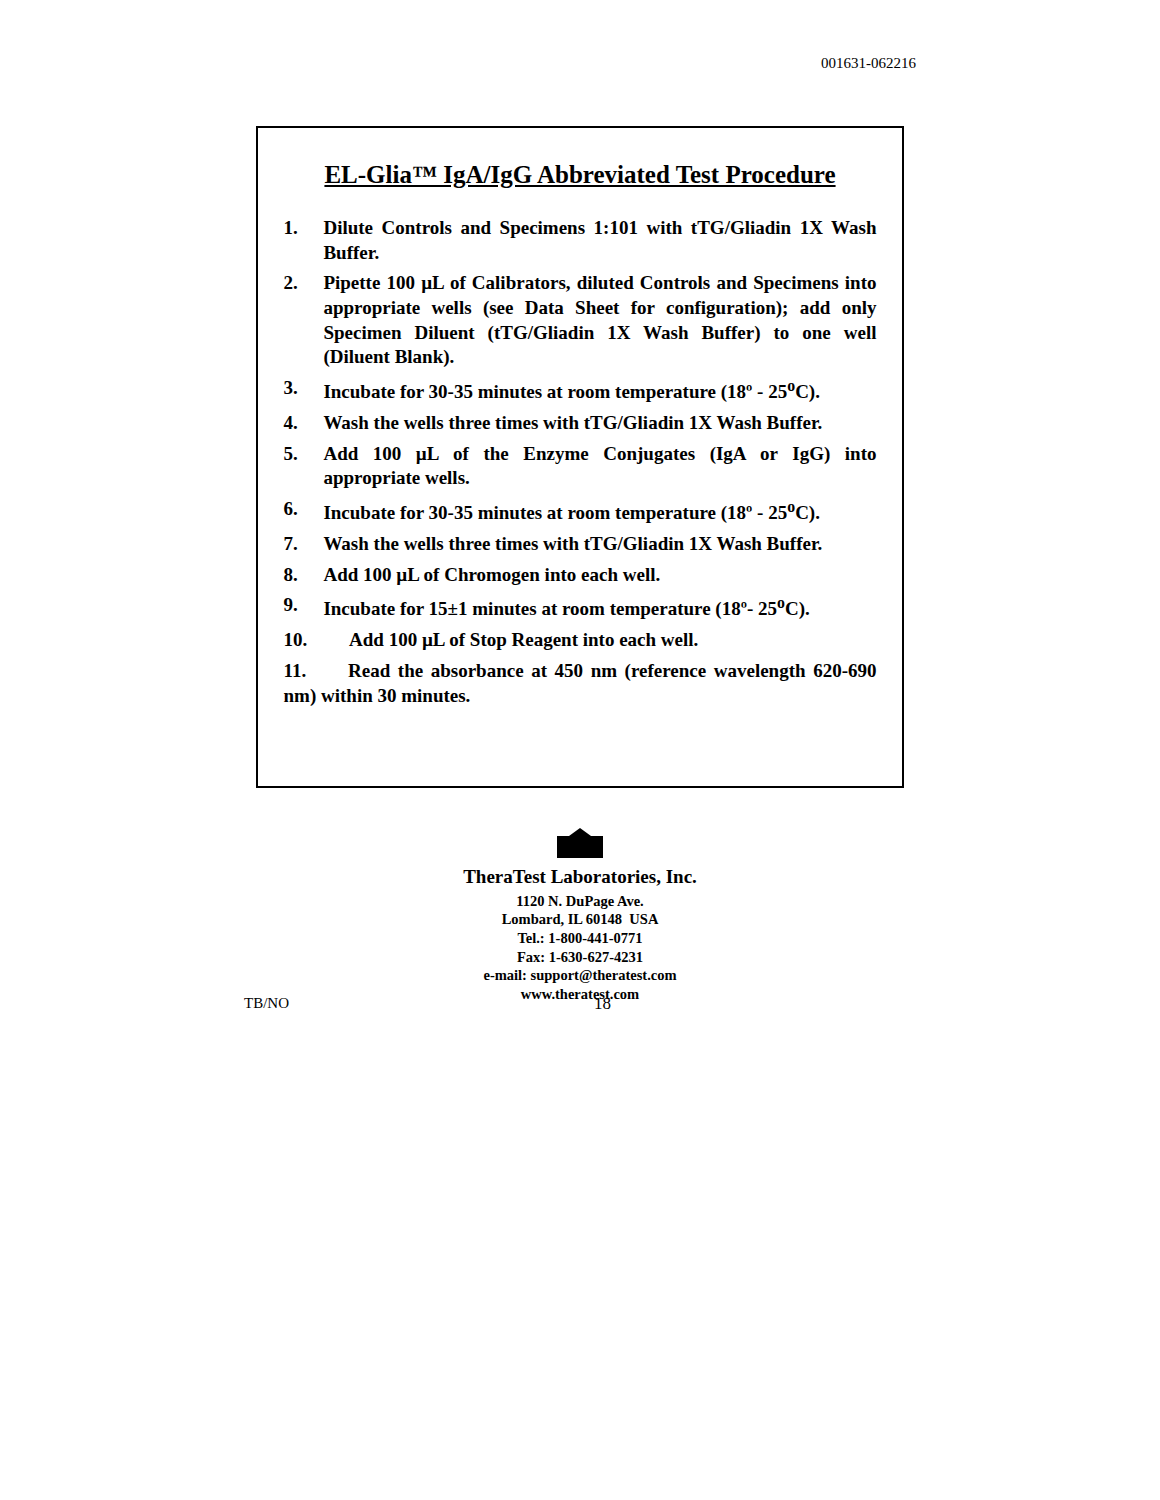001631-062216
EL-Glia™ IgA/IgG Abbreviated Test Procedure
Dilute Controls and Specimens 1:101 with tTG/Gliadin 1X Wash Buffer.
Pipette 100 µL of Calibrators, diluted Controls and Specimens into appropriate wells (see Data Sheet for configuration); add only Specimen Diluent (tTG/Gliadin 1X Wash Buffer) to one well (Diluent Blank).
Incubate for 30-35 minutes at room temperature (18º - 25oC).
Wash the wells three times with tTG/Gliadin 1X Wash Buffer.
Add 100 µL of the Enzyme Conjugates (IgA or IgG) into appropriate wells.
Incubate for 30-35 minutes at room temperature (18º - 25oC).
Wash the wells three times with tTG/Gliadin 1X Wash Buffer.
Add 100 µL of Chromogen into each well.
Incubate for 15±1 minutes at room temperature (18º- 25oC).
Add 100 µL of Stop Reagent into each well.
Read the absorbance at 450 nm (reference wavelength 620-690 nm) within 30 minutes.
TheraTest Laboratories, Inc.
1120 N. DuPage Ave.
Lombard, IL 60148 USA
Tel.: 1-800-441-0771
Fax: 1-630-627-4231
e-mail: support@theratest.com
www.theratest.com
TB/NO
18